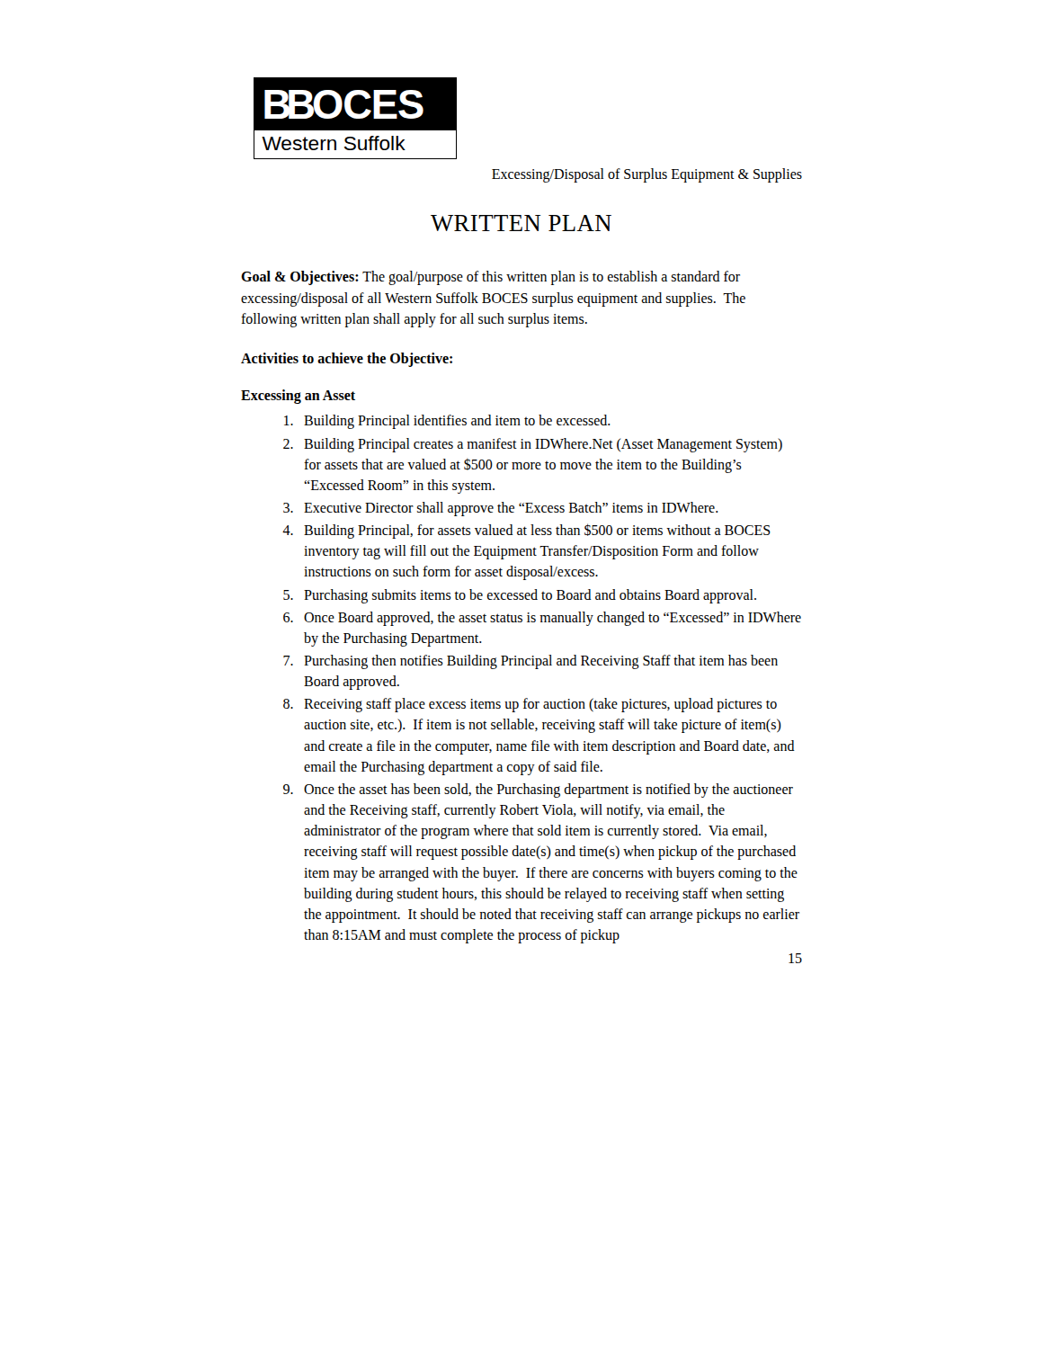BBOCES Western Suffolk
Excessing/Disposal of Surplus Equipment & Supplies
WRITTEN PLAN
Goal & Objectives: The goal/purpose of this written plan is to establish a standard for excessing/disposal of all Western Suffolk BOCES surplus equipment and supplies. The following written plan shall apply for all such surplus items.
Activities to achieve the Objective:
Excessing an Asset
Building Principal identifies and item to be excessed.
Building Principal creates a manifest in IDWhere.Net (Asset Management System) for assets that are valued at $500 or more to move the item to the Building’s “Excessed Room” in this system.
Executive Director shall approve the “Excess Batch” items in IDWhere.
Building Principal, for assets valued at less than $500 or items without a BOCES inventory tag will fill out the Equipment Transfer/Disposition Form and follow instructions on such form for asset disposal/excess.
Purchasing submits items to be excessed to Board and obtains Board approval.
Once Board approved, the asset status is manually changed to “Excessed” in IDWhere by the Purchasing Department.
Purchasing then notifies Building Principal and Receiving Staff that item has been Board approved.
Receiving staff place excess items up for auction (take pictures, upload pictures to auction site, etc.). If item is not sellable, receiving staff will take picture of item(s) and create a file in the computer, name file with item description and Board date, and email the Purchasing department a copy of said file.
Once the asset has been sold, the Purchasing department is notified by the auctioneer and the Receiving staff, currently Robert Viola, will notify, via email, the administrator of the program where that sold item is currently stored. Via email, receiving staff will request possible date(s) and time(s) when pickup of the purchased item may be arranged with the buyer. If there are concerns with buyers coming to the building during student hours, this should be relayed to receiving staff when setting the appointment. It should be noted that receiving staff can arrange pickups no earlier than 8:15AM and must complete the process of pickup
15